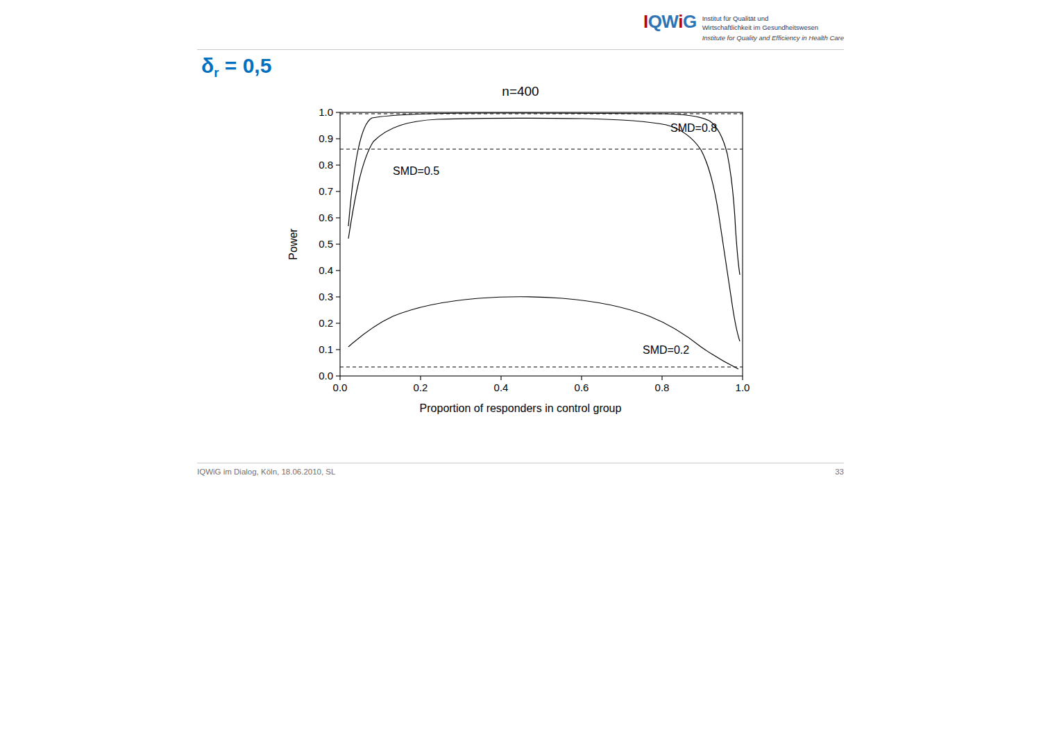IQWiG
Institut für Qualität und
Wirtschaftlichkeit im Gesundheitswesen Institute for Quality and Efficiency in Health Care
δr = 0,5
Power curves for n = 400 n=400 0.0 0.1 0.2 0.3 0.4 0.5 0.6 0.7 0.8 0.9 1.0 0.0 0.2 0.4 0.6 0.8 1.0 Proportion of responders in control group Power SMD=0.8 SMD=0.5 SMD=0.2
IQWiG im Dialog, Köln, 18.06.2010, SL 33